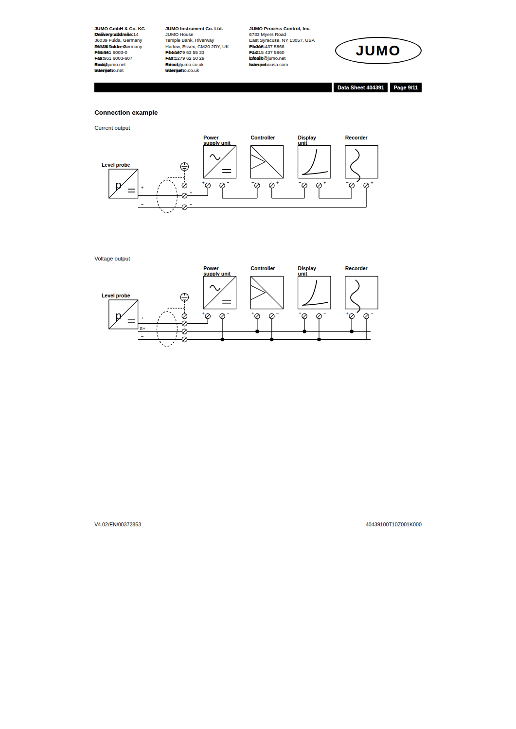JUMO GmbH & Co. KG
| Delivery address: | Mackenrodtstraße 14 |
| | 36039 Fulda, Germany |
| Postal address: | 36035 Fulda, Germany |
| Phone: | +49 661 6003-0 |
| Fax: | +49 661 6003-607 |
| Email: | mail@jumo.net |
| Internet: | www.jumo.net |
JUMO Instrument Co. Ltd.
| JUMO House |
| Temple Bank, Riverway |
| Harlow, Essex, CM20 2DY, UK |
| Phone: | +44 1279 63 55 33 |
| Fax: | +44 1279 62 50 29 |
| Email: | sales@jumo.co.uk |
| Internet: | www.jumo.co.uk |
JUMO Process Control, Inc.
| 6733 Myers Road |
| East Syracuse, NY 13057, USA |
| Phone: | +1 315 437 5866 |
| Fax: | +1 315 437 5860 |
| Email: | info.us@jumo.net |
| Internet: | www.jumousa.com |
JUMO
Data Sheet 404391
Page 9/11
Connection example
Current output
+ − − + − + − + + − + − Power supply unit Controller Display unit Recorder Level probe p
Voltage output
+ − + − + − + − + S+ − Power supply unit Controller Display unit Recorder Level probe p
V4.02/EN/00372853
40439100T10Z001K000